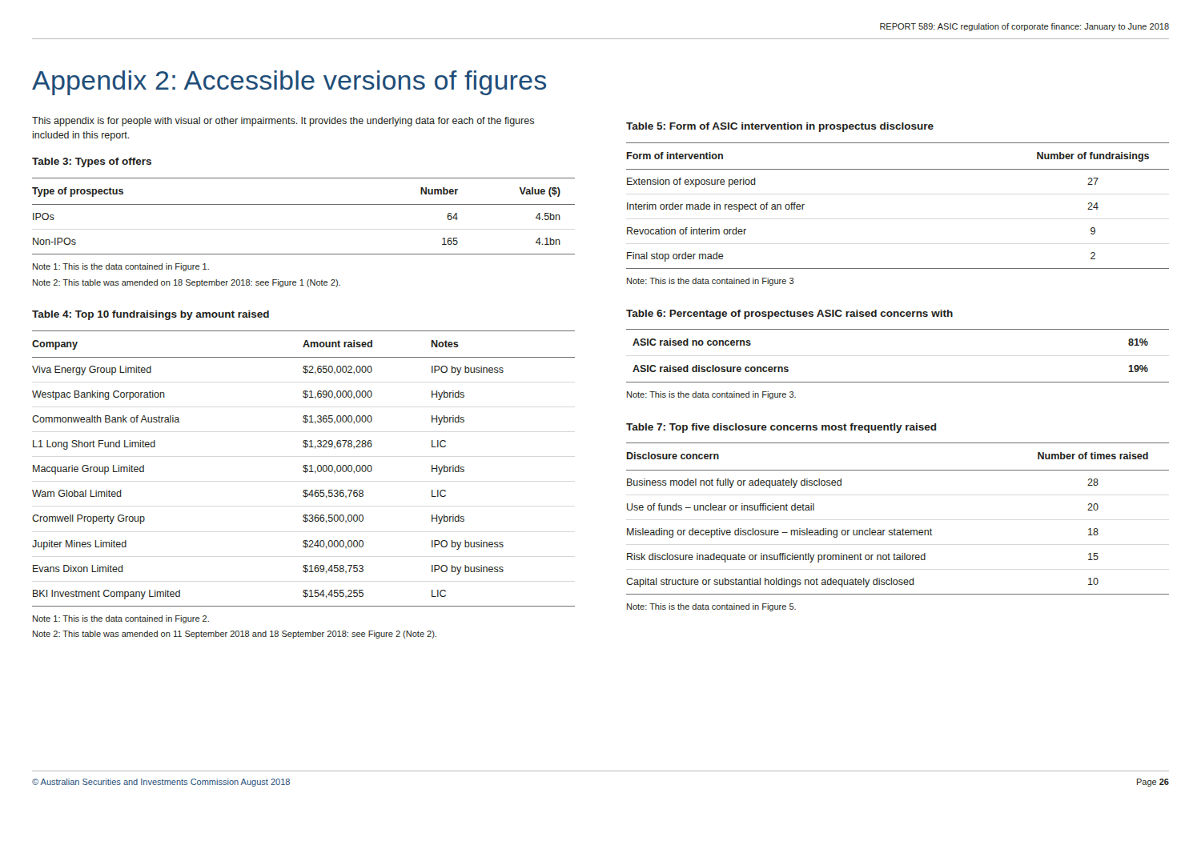REPORT 589: ASIC regulation of corporate finance: January to June 2018
Appendix 2: Accessible versions of figures
This appendix is for people with visual or other impairments. It provides the underlying data for each of the figures included in this report.
Table 3: Types of offers
| Type of prospectus | Number | Value ($) |
| --- | --- | --- |
| IPOs | 64 | 4.5bn |
| Non-IPOs | 165 | 4.1bn |
Note 1: This is the data contained in Figure 1.
Note 2: This table was amended on 18 September 2018: see Figure 1 (Note 2).
Table 4: Top 10 fundraisings by amount raised
| Company | Amount raised | Notes |
| --- | --- | --- |
| Viva Energy Group Limited | $2,650,002,000 | IPO by business |
| Westpac Banking Corporation | $1,690,000,000 | Hybrids |
| Commonwealth Bank of Australia | $1,365,000,000 | Hybrids |
| L1 Long Short Fund Limited | $1,329,678,286 | LIC |
| Macquarie Group Limited | $1,000,000,000 | Hybrids |
| Wam Global Limited | $465,536,768 | LIC |
| Cromwell Property Group | $366,500,000 | Hybrids |
| Jupiter Mines Limited | $240,000,000 | IPO by business |
| Evans Dixon Limited | $169,458,753 | IPO by business |
| BKI Investment Company Limited | $154,455,255 | LIC |
Note 1: This is the data contained in Figure 2.
Note 2: This table was amended on 11 September 2018 and 18 September 2018: see Figure 2 (Note 2).
Table 5: Form of ASIC intervention in prospectus disclosure
| Form of intervention | Number of fundraisings |
| --- | --- |
| Extension of exposure period | 27 |
| Interim order made in respect of an offer | 24 |
| Revocation of interim order | 9 |
| Final stop order made | 2 |
Note: This is the data contained in Figure 3
Table 6: Percentage of prospectuses ASIC raised concerns with
| Concern | Percentage |
| --- | --- |
| ASIC raised no concerns | 81% |
| ASIC raised disclosure concerns | 19% |
Note: This is the data contained in Figure 3.
Table 7: Top five disclosure concerns most frequently raised
| Disclosure concern | Number of times raised |
| --- | --- |
| Business model not fully or adequately disclosed | 28 |
| Use of funds – unclear or insufficient detail | 20 |
| Misleading or deceptive disclosure – misleading or unclear statement | 18 |
| Risk disclosure inadequate or insufficiently prominent or not tailored | 15 |
| Capital structure or substantial holdings not adequately disclosed | 10 |
Note: This is the data contained in Figure 5.
© Australian Securities and Investments Commission August 2018
Page 26